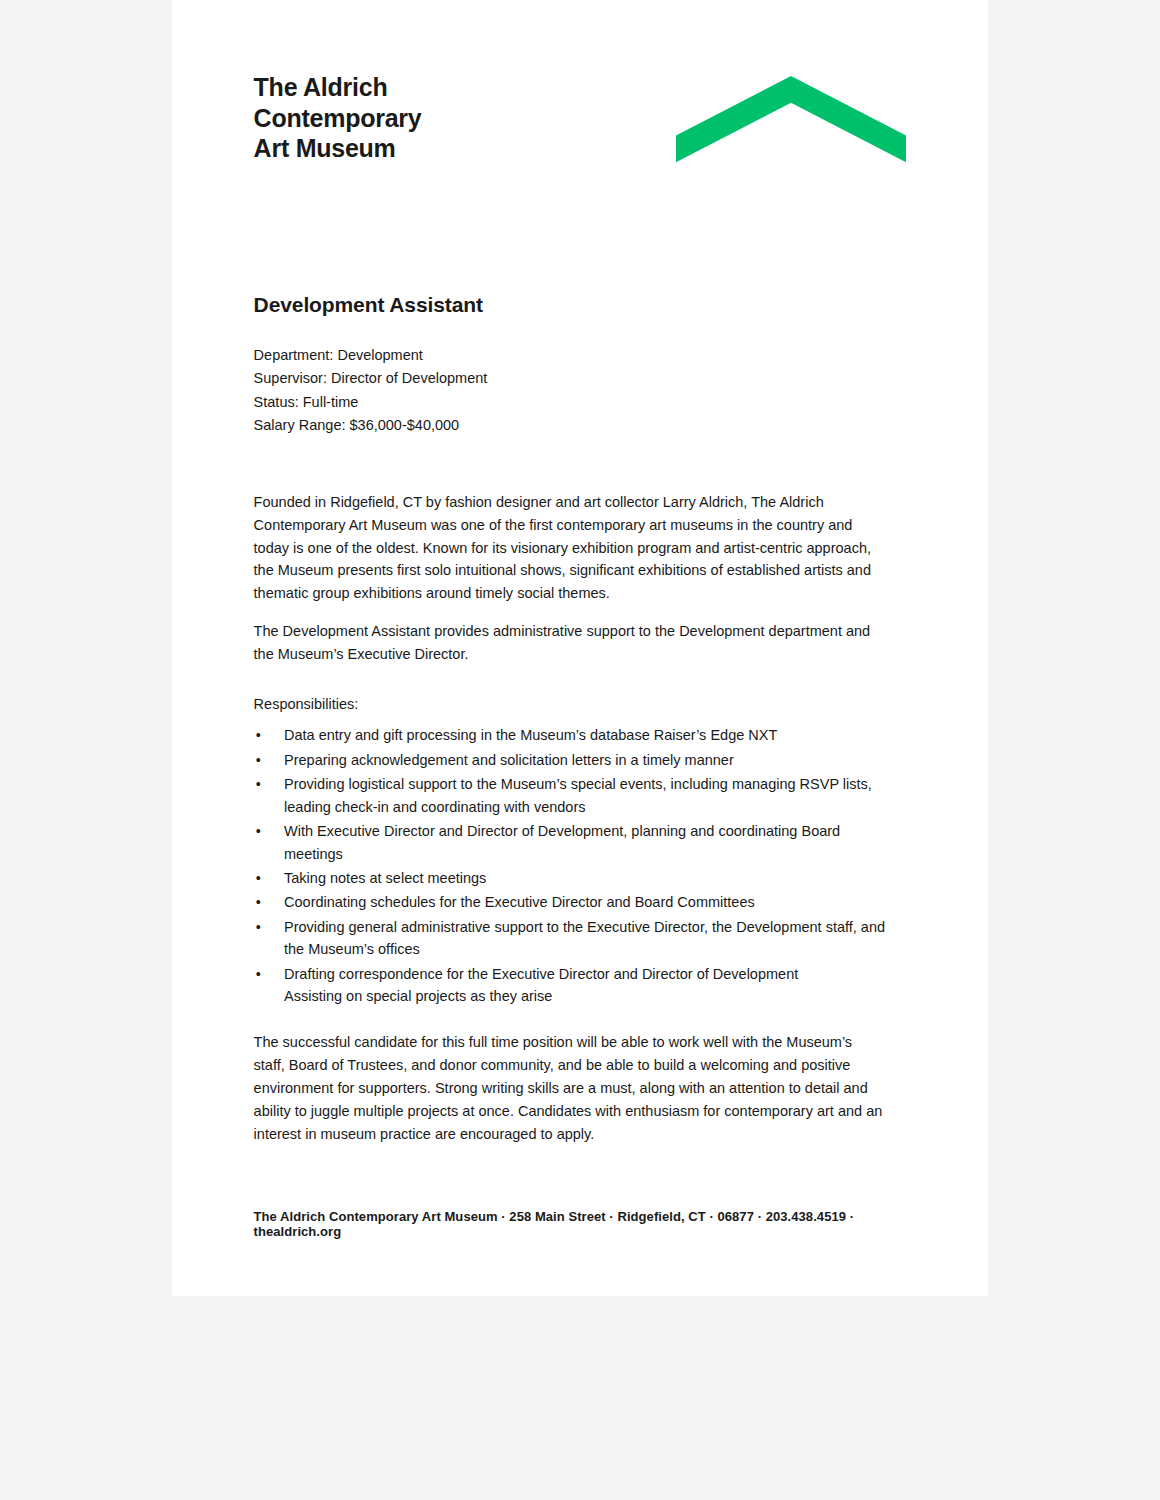The Aldrich
Contemporary
Art Museum
Development Assistant
Department: Development Supervisor: Director of Development Status: Full-time Salary Range: $36,000-$40,000
Founded in Ridgefield, CT by fashion designer and art collector Larry Aldrich, The Aldrich Contemporary Art Museum was one of the first contemporary art museums in the country and today is one of the oldest. Known for its visionary exhibition program and artist-centric approach, the Museum presents first solo intuitional shows, significant exhibitions of established artists and thematic group exhibitions around timely social themes.
The Development Assistant provides administrative support to the Development department and the Museum’s Executive Director.
Responsibilities:
Data entry and gift processing in the Museum’s database Raiser’s Edge NXT
Preparing acknowledgement and solicitation letters in a timely manner
Providing logistical support to the Museum’s special events, including managing RSVP lists, leading check-in and coordinating with vendors
With Executive Director and Director of Development, planning and coordinating Board meetings
Taking notes at select meetings
Coordinating schedules for the Executive Director and Board Committees
Providing general administrative support to the Executive Director, the Development staff, and the Museum’s offices
Drafting correspondence for the Executive Director and Director of DevelopmentAssisting on special projects as they arise
The successful candidate for this full time position will be able to work well with the Museum’s staff, Board of Trustees, and donor community, and be able to build a welcoming and positive environment for supporters. Strong writing skills are a must, along with an attention to detail and ability to juggle multiple projects at once. Candidates with enthusiasm for contemporary art and an interest in museum practice are encouraged to apply.
The Aldrich Contemporary Art Museum · 258 Main Street · Ridgefield, CT · 06877 · 203.438.4519 · thealdrich.org